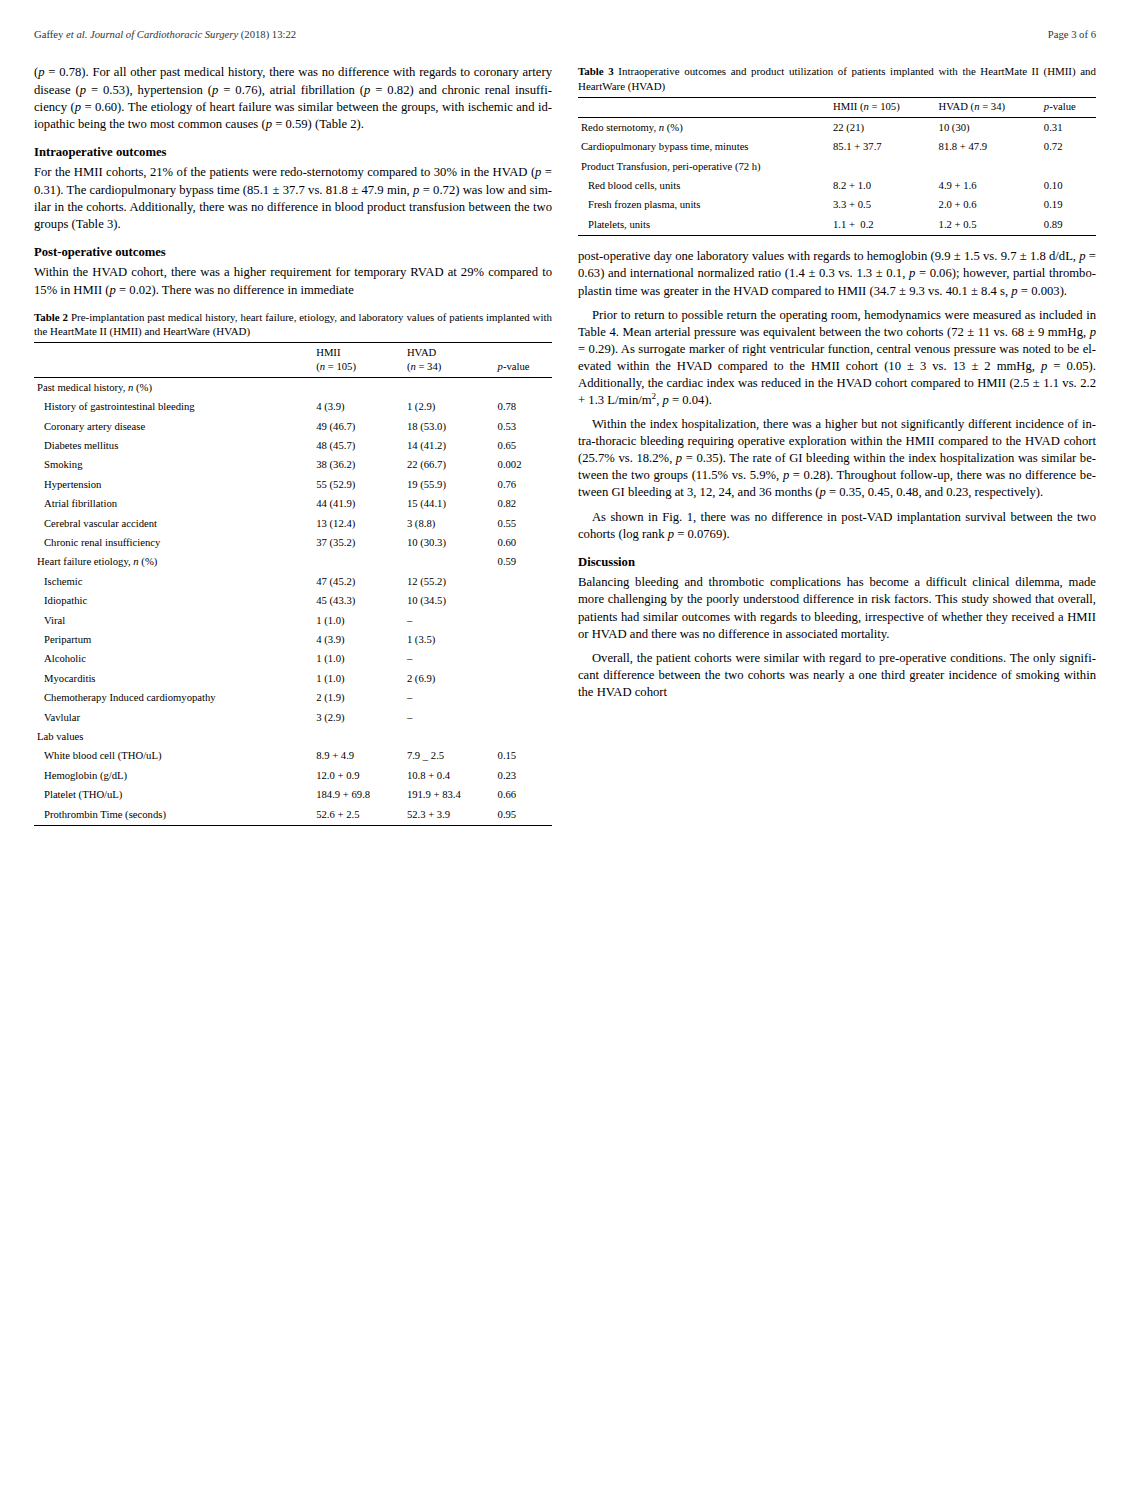Gaffey et al. Journal of Cardiothoracic Surgery (2018) 13:22
Page 3 of 6
(p = 0.78). For all other past medical history, there was no difference with regards to coronary artery disease (p = 0.53), hypertension (p = 0.76), atrial fibrillation (p = 0.82) and chronic renal insufficiency (p = 0.60). The etiology of heart failure was similar between the groups, with ischemic and idiopathic being the two most common causes (p = 0.59) (Table 2).
Intraoperative outcomes
For the HMII cohorts, 21% of the patients were redo-sternotomy compared to 30% in the HVAD (p = 0.31). The cardiopulmonary bypass time (85.1 ± 37.7 vs. 81.8 ± 47.9 min, p = 0.72) was low and similar in the cohorts. Additionally, there was no difference in blood product transfusion between the two groups (Table 3).
Post-operative outcomes
Within the HVAD cohort, there was a higher requirement for temporary RVAD at 29% compared to 15% in HMII (p = 0.02). There was no difference in immediate
Table 2 Pre-implantation past medical history, heart failure, etiology, and laboratory values of patients implanted with the HeartMate II (HMII) and HeartWare (HVAD)
| | HMII ( n = 105) | HVAD ( n = 34) | p -value |
| --- | --- | --- | --- |
| Past medical history, n (%) |
| History of gastrointestinal bleeding | 4 (3.9) | 1 (2.9) | 0.78 |
| Coronary artery disease | 49 (46.7) | 18 (53.0) | 0.53 |
| Diabetes mellitus | 48 (45.7) | 14 (41.2) | 0.65 |
| Smoking | 38 (36.2) | 22 (66.7) | 0.002 |
| Hypertension | 55 (52.9) | 19 (55.9) | 0.76 |
| Atrial fibrillation | 44 (41.9) | 15 (44.1) | 0.82 |
| Cerebral vascular accident | 13 (12.4) | 3 (8.8) | 0.55 |
| Chronic renal insufficiency | 37 (35.2) | 10 (30.3) | 0.60 |
| Heart failure etiology, n (%) | | | 0.59 |
| Ischemic | 47 (45.2) | 12 (55.2) | |
| Idiopathic | 45 (43.3) | 10 (34.5) | |
| Viral | 1 (1.0) | – | |
| Peripartum | 4 (3.9) | 1 (3.5) | |
| Alcoholic | 1 (1.0) | – | |
| Myocarditis | 1 (1.0) | 2 (6.9) | |
| Chemotherapy Induced cardiomyopathy | 2 (1.9) | – | |
| Vavlular | 3 (2.9) | – | |
| Lab values |
| White blood cell (THO/uL) | 8.9 + 4.9 | 7.9 _ 2.5 | 0.15 |
| Hemoglobin (g/dL) | 12.0 + 0.9 | 10.8 + 0.4 | 0.23 |
| Platelet (THO/uL) | 184.9 + 69.8 | 191.9 + 83.4 | 0.66 |
| Prothrombin Time (seconds) | 52.6 + 2.5 | 52.3 + 3.9 | 0.95 |
Table 3 Intraoperative outcomes and product utilization of patients implanted with the HeartMate II (HMII) and HeartWare (HVAD)
| | HMII ( n = 105) | HVAD ( n = 34) | p -value |
| --- | --- | --- | --- |
| Redo sternotomy, n (%) | 22 (21) | 10 (30) | 0.31 |
| Cardiopulmonary bypass time, minutes | 85.1 + 37.7 | 81.8 + 47.9 | 0.72 |
| Product Transfusion, peri-operative (72 h) |
| Red blood cells, units | 8.2 + 1.0 | 4.9 + 1.6 | 0.10 |
| Fresh frozen plasma, units | 3.3 + 0.5 | 2.0 + 0.6 | 0.19 |
| Platelets, units | 1.1 + 0.2 | 1.2 + 0.5 | 0.89 |
post-operative day one laboratory values with regards to hemoglobin (9.9 ± 1.5 vs. 9.7 ± 1.8 d/dL, p = 0.63) and international normalized ratio (1.4 ± 0.3 vs. 1.3 ± 0.1, p = 0.06); however, partial thromboplastin time was greater in the HVAD compared to HMII (34.7 ± 9.3 vs. 40.1 ± 8.4 s, p = 0.003).
Prior to return to possible return the operating room, hemodynamics were measured as included in Table 4. Mean arterial pressure was equivalent between the two cohorts (72 ± 11 vs. 68 ± 9 mmHg, p = 0.29). As surrogate marker of right ventricular function, central venous pressure was noted to be elevated within the HVAD compared to the HMII cohort (10 ± 3 vs. 13 ± 2 mmHg, p = 0.05). Additionally, the cardiac index was reduced in the HVAD cohort compared to HMII (2.5 ± 1.1 vs. 2.2 + 1.3 L/min/m2, p = 0.04).
Within the index hospitalization, there was a higher but not significantly different incidence of intra-thoracic bleeding requiring operative exploration within the HMII compared to the HVAD cohort (25.7% vs. 18.2%, p = 0.35). The rate of GI bleeding within the index hospitalization was similar between the two groups (11.5% vs. 5.9%, p = 0.28). Throughout follow-up, there was no difference between GI bleeding at 3, 12, 24, and 36 months (p = 0.35, 0.45, 0.48, and 0.23, respectively).
As shown in Fig. 1, there was no difference in post-VAD implantation survival between the two cohorts (log rank p = 0.0769).
Discussion
Balancing bleeding and thrombotic complications has become a difficult clinical dilemma, made more challenging by the poorly understood difference in risk factors. This study showed that overall, patients had similar outcomes with regards to bleeding, irrespective of whether they received a HMII or HVAD and there was no difference in associated mortality.
Overall, the patient cohorts were similar with regard to pre-operative conditions. The only significant difference between the two cohorts was nearly a one third greater incidence of smoking within the HVAD cohort